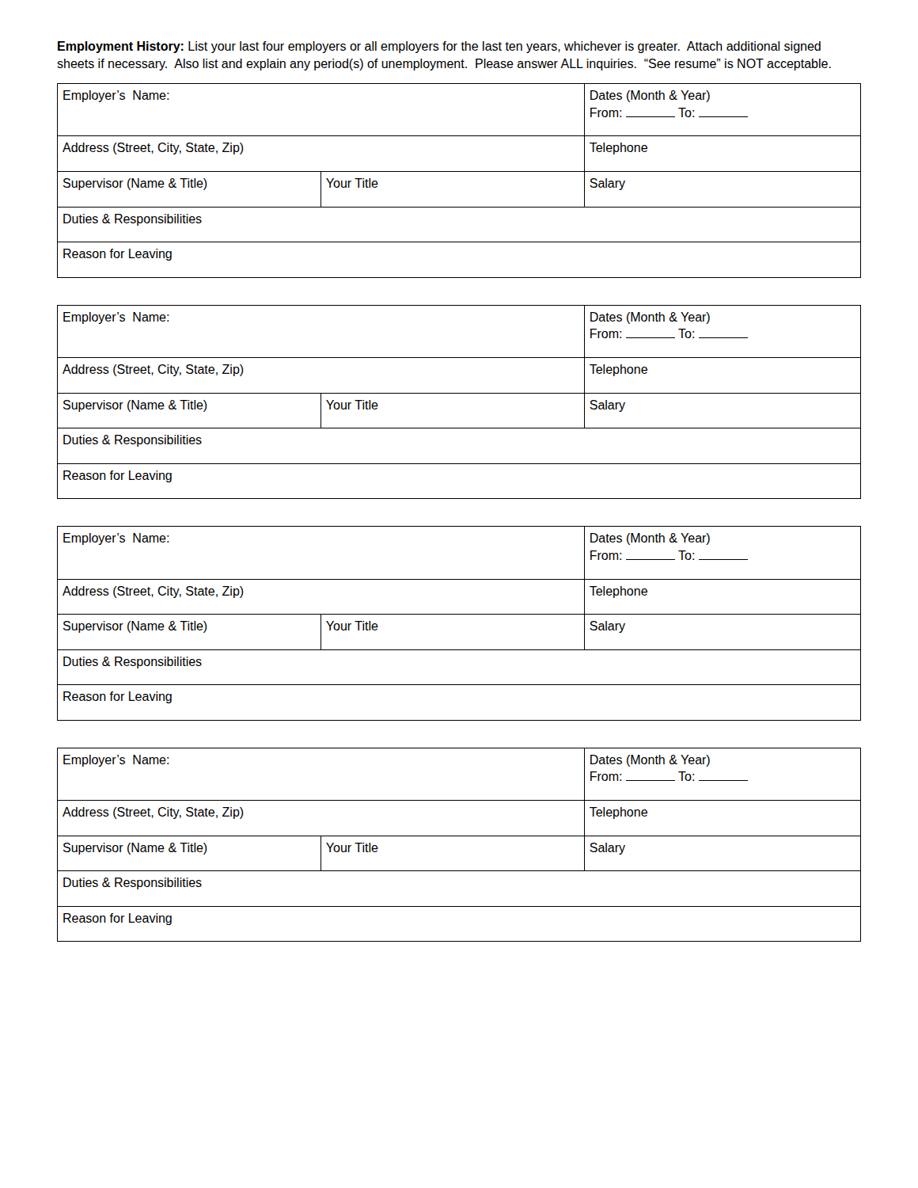Employment History: List your last four employers or all employers for the last ten years, whichever is greater. Attach additional signed sheets if necessary. Also list and explain any period(s) of unemployment. Please answer ALL inquiries. “See resume” is NOT acceptable.
| Employer’s Name: | Dates (Month & Year) From: To: |
| Address (Street, City, State, Zip) | Telephone |
| Supervisor (Name & Title) | Your Title | Salary |
| Duties & Responsibilities |
| Reason for Leaving |
| Employer’s Name: | Dates (Month & Year) From: To: |
| Address (Street, City, State, Zip) | Telephone |
| Supervisor (Name & Title) | Your Title | Salary |
| Duties & Responsibilities |
| Reason for Leaving |
| Employer’s Name: | Dates (Month & Year) From: To: |
| Address (Street, City, State, Zip) | Telephone |
| Supervisor (Name & Title) | Your Title | Salary |
| Duties & Responsibilities |
| Reason for Leaving |
| Employer’s Name: | Dates (Month & Year) From: To: |
| Address (Street, City, State, Zip) | Telephone |
| Supervisor (Name & Title) | Your Title | Salary |
| Duties & Responsibilities |
| Reason for Leaving |